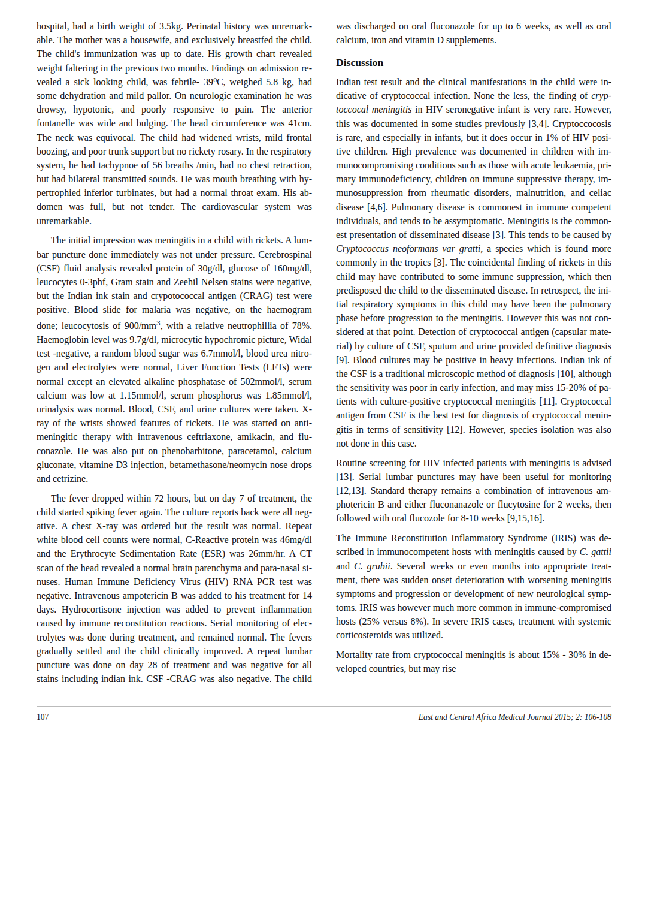hospital, had a birth weight of 3.5kg. Perinatal history was unremarkable. The mother was a housewife, and exclusively breastfed the child. The child's immunization was up to date. His growth chart revealed weight faltering in the previous two months. Findings on admission revealed a sick looking child, was febrile- 39⁰C, weighed 5.8 kg, had some dehydration and mild pallor. On neurologic examination he was drowsy, hypotonic, and poorly responsive to pain. The anterior fontanelle was wide and bulging. The head circumference was 41cm. The neck was equivocal. The child had widened wrists, mild frontal boozing, and poor trunk support but no rickety rosary. In the respiratory system, he had tachypnoe of 56 breaths /min, had no chest retraction, but had bilateral transmitted sounds. He was mouth breathing with hypertrophied inferior turbinates, but had a normal throat exam. His abdomen was full, but not tender. The cardiovascular system was unremarkable.
The initial impression was meningitis in a child with rickets. A lumbar puncture done immediately was not under pressure. Cerebrospinal (CSF) fluid analysis revealed protein of 30g/dl, glucose of 160mg/dl, leucocytes 0-3phf, Gram stain and Zeehil Nelsen stains were negative, but the Indian ink stain and crypotococcal antigen (CRAG) test were positive. Blood slide for malaria was negative, on the haemogram done; leucocytosis of 900/mm3, with a relative neutrophillia of 78%. Haemoglobin level was 9.7g/dl, microcytic hypochromic picture, Widal test -negative, a random blood sugar was 6.7mmol/l, blood urea nitrogen and electrolytes were normal, Liver Function Tests (LFTs) were normal except an elevated alkaline phosphatase of 502mmol/l, serum calcium was low at 1.15mmol/l, serum phosphorus was 1.85mmol/l, urinalysis was normal. Blood, CSF, and urine cultures were taken. X-ray of the wrists showed features of rickets. He was started on antimeningitic therapy with intravenous ceftriaxone, amikacin, and fluconazole. He was also put on phenobarbitone, paracetamol, calcium gluconate, vitamine D3 injection, betamethasone/neomycin nose drops and cetrizine.
The fever dropped within 72 hours, but on day 7 of treatment, the child started spiking fever again. The culture reports back were all negative. A chest X-ray was ordered but the result was normal. Repeat white blood cell counts were normal, C-Reactive protein was 46mg/dl and the Erythrocyte Sedimentation Rate (ESR) was 26mm/hr. A CT scan of the head revealed a normal brain parenchyma and para-nasal sinuses. Human Immune Deficiency Virus (HIV) RNA PCR test was negative. Intravenous ampotericin B was added to his treatment for 14 days. Hydrocortisone injection was added to prevent inflammation caused by immune reconstitution reactions. Serial monitoring of electrolytes was done during treatment, and remained normal. The fevers gradually settled and the child clinically improved. A repeat lumbar puncture was done on day 28 of treatment and was negative for all stains including indian ink. CSF -CRAG was also negative. The child was discharged on oral fluconazole for up to 6 weeks, as well as oral calcium, iron and vitamin D supplements.
Discussion
Indian test result and the clinical manifestations in the child were indicative of cryptococcal infection. None the less, the finding of cryptoccocal meningitis in HIV seronegative infant is very rare. However, this was documented in some studies previously [3,4]. Cryptoccocosis is rare, and especially in infants, but it does occur in 1% of HIV positive children. High prevalence was documented in children with immunocompromising conditions such as those with acute leukaemia, primary immunodeficiency, children on immune suppressive therapy, immunosuppression from rheumatic disorders, malnutrition, and celiac disease [4,6]. Pulmonary disease is commonest in immune competent individuals, and tends to be assymptomatic. Meningitis is the commonest presentation of disseminated disease [3]. This tends to be caused by Cryptococcus neoformans var gratti, a species which is found more commonly in the tropics [3]. The coincidental finding of rickets in this child may have contributed to some immune suppression, which then predisposed the child to the disseminated disease. In retrospect, the initial respiratory symptoms in this child may have been the pulmonary phase before progression to the meningitis. However this was not considered at that point. Detection of cryptococcal antigen (capsular material) by culture of CSF, sputum and urine provided definitive diagnosis [9]. Blood cultures may be positive in heavy infections. Indian ink of the CSF is a traditional microscopic method of diagnosis [10], although the sensitivity was poor in early infection, and may miss 15-20% of patients with culture-positive cryptococcal meningitis [11]. Cryptococcal antigen from CSF is the best test for diagnosis of cryptococcal meningitis in terms of sensitivity [12]. However, species isolation was also not done in this case.
Routine screening for HIV infected patients with meningitis is advised [13]. Serial lumbar punctures may have been useful for monitoring [12,13]. Standard therapy remains a combination of intravenous amphotericin B and either fluconanazole or flucytosine for 2 weeks, then followed with oral flucozole for 8-10 weeks [9,15,16].
The Immune Reconstitution Inflammatory Syndrome (IRIS) was described in immunocompetent hosts with meningitis caused by C. gattii and C. grubii. Several weeks or even months into appropriate treatment, there was sudden onset deterioration with worsening meningitis symptoms and progression or development of new neurological symptoms. IRIS was however much more common in immune-compromised hosts (25% versus 8%). In severe IRIS cases, treatment with systemic corticosteroids was utilized.
Mortality rate from cryptococcal meningitis is about 15% - 30% in developed countries, but may rise
107 East and Central Africa Medical Journal 2015; 2: 106-108